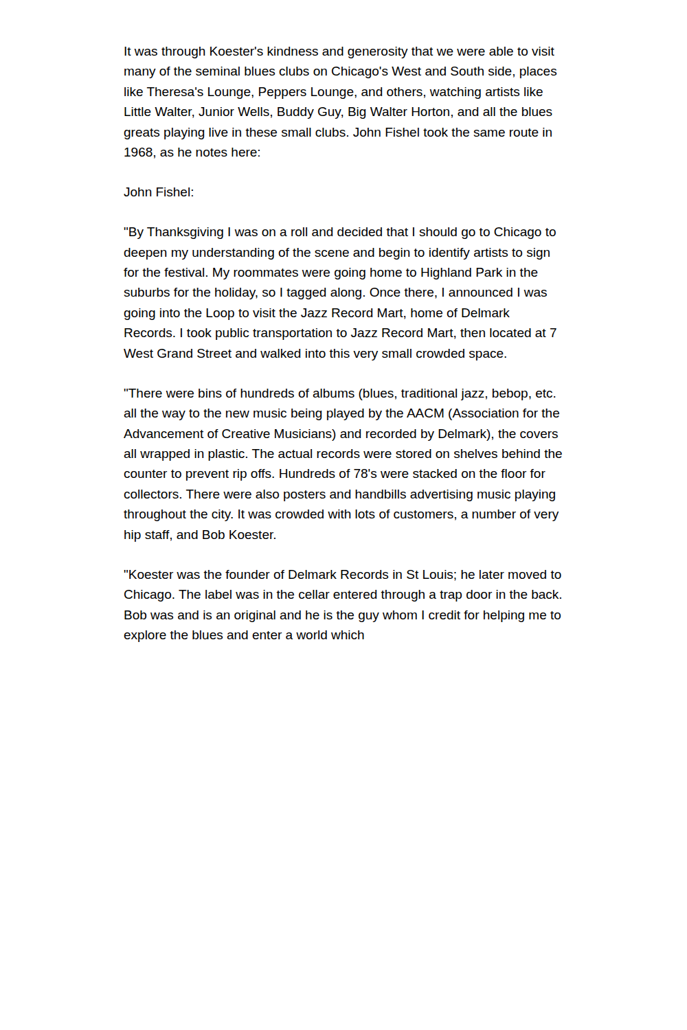It was through Koester's kindness and generosity that we were able to visit many of the seminal blues clubs on Chicago's West and South side, places like Theresa's Lounge, Peppers Lounge, and others, watching artists like Little Walter, Junior Wells, Buddy Guy, Big Walter Horton, and all the blues greats playing live in these small clubs. John Fishel took the same route in 1968, as he notes here:
John Fishel:
"By Thanksgiving I was on a roll and decided that I should go to Chicago to deepen my understanding of the scene and begin to identify artists to sign for the festival. My roommates were going home to Highland Park in the suburbs for the holiday, so I tagged along. Once there, I announced I was going into the Loop to visit the Jazz Record Mart, home of Delmark Records. I took public transportation to Jazz Record Mart, then located at 7 West Grand Street and walked into this very small crowded space.
"There were bins of hundreds of albums (blues, traditional jazz, bebop, etc. all the way to the new music being played by the AACM (Association for the Advancement of Creative Musicians) and recorded by Delmark), the covers all wrapped in plastic. The actual records were stored on shelves behind the counter to prevent rip offs. Hundreds of 78's were stacked on the floor for collectors. There were also posters and handbills advertising music playing throughout the city. It was crowded with lots of customers, a number of very hip staff, and Bob Koester.
"Koester was the founder of Delmark Records in St Louis; he later moved to Chicago. The label was in the cellar entered through a trap door in the back. Bob was and is an original and he is the guy whom I credit for helping me to explore the blues and enter a world which